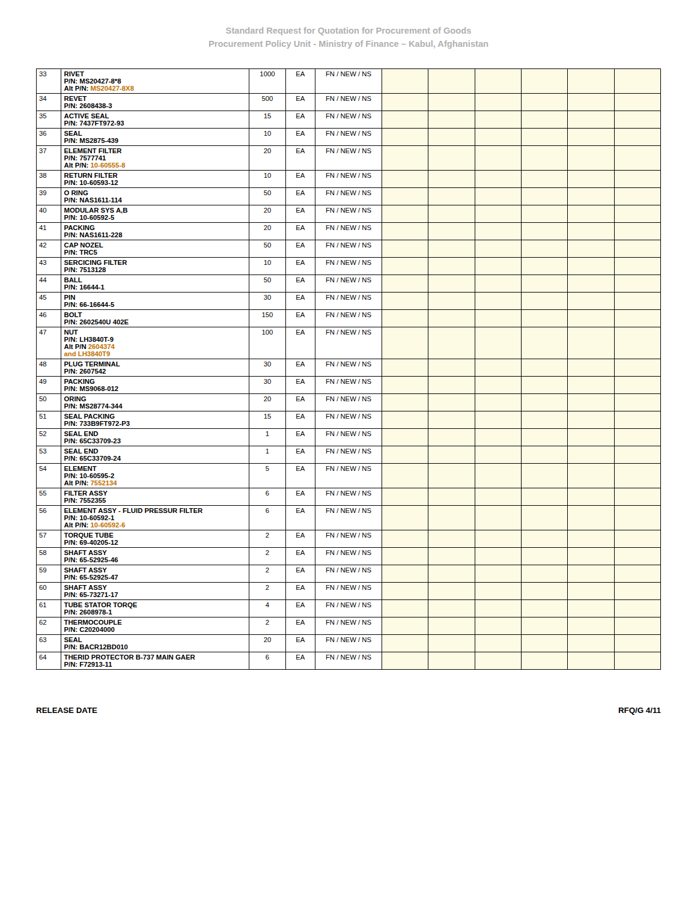Standard Request for Quotation for Procurement of Goods
Procurement Policy Unit - Ministry of Finance – Kabul, Afghanistan
| 33 | RIVET P/N: MS20427-8*8 Alt P/N: MS20427-8X8 | 1000 | EA | FN / NEW / NS | | | | | | |
| 34 | REVET P/N: 2608438-3 | 500 | EA | FN / NEW / NS | | | | | | |
| 35 | ACTIVE SEAL P/N: 7437FT972-93 | 15 | EA | FN / NEW / NS | | | | | | |
| 36 | SEAL P/N: MS2875-439 | 10 | EA | FN / NEW / NS | | | | | | |
| 37 | ELEMENT FILTER P/N: 7577741 Alt P/N: 10-60555-8 | 20 | EA | FN / NEW / NS | | | | | | |
| 38 | RETURN FILTER P/N: 10-60593-12 | 10 | EA | FN / NEW / NS | | | | | | |
| 39 | O RING P/N: NAS1611-114 | 50 | EA | FN / NEW / NS | | | | | | |
| 40 | MODULAR SYS A,B P/N: 10-60592-5 | 20 | EA | FN / NEW / NS | | | | | | |
| 41 | PACKING P/N: NAS1611-228 | 20 | EA | FN / NEW / NS | | | | | | |
| 42 | CAP NOZEL P/N: TRC5 | 50 | EA | FN / NEW / NS | | | | | | |
| 43 | SERCICING FILTER P/N: 7513128 | 10 | EA | FN / NEW / NS | | | | | | |
| 44 | BALL P/N: 16644-1 | 50 | EA | FN / NEW / NS | | | | | | |
| 45 | PIN P/N: 66-16644-5 | 30 | EA | FN / NEW / NS | | | | | | |
| 46 | BOLT P/N: 2602540U 402E | 150 | EA | FN / NEW / NS | | | | | | |
| 47 | NUT P/N: LH3840T-9 Alt P/N 2604374 and LH3840T9 | 100 | EA | FN / NEW / NS | | | | | | |
| 48 | PLUG TERMINAL P/N: 2607542 | 30 | EA | FN / NEW / NS | | | | | | |
| 49 | PACKING P/N: MS9068-012 | 30 | EA | FN / NEW / NS | | | | | | |
| 50 | ORING P/N: MS28774-344 | 20 | EA | FN / NEW / NS | | | | | | |
| 51 | SEAL PACKING P/N: 733B9FT972-P3 | 15 | EA | FN / NEW / NS | | | | | | |
| 52 | SEAL END P/N: 65C33709-23 | 1 | EA | FN / NEW / NS | | | | | | |
| 53 | SEAL END P/N: 65C33709-24 | 1 | EA | FN / NEW / NS | | | | | | |
| 54 | ELEMENT P/N: 10-60595-2 Alt P/N: 7552134 | 5 | EA | FN / NEW / NS | | | | | | |
| 55 | FILTER ASSY P/N: 7552355 | 6 | EA | FN / NEW / NS | | | | | | |
| 56 | ELEMENT ASSY - FLUID PRESSUR FILTER P/N: 10-60592-1 Alt P/N: 10-60592-6 | 6 | EA | FN / NEW / NS | | | | | | |
| 57 | TORQUE TUBE P/N: 69-40205-12 | 2 | EA | FN / NEW / NS | | | | | | |
| 58 | SHAFT ASSY P/N: 65-52925-46 | 2 | EA | FN / NEW / NS | | | | | | |
| 59 | SHAFT ASSY P/N: 65-52925-47 | 2 | EA | FN / NEW / NS | | | | | | |
| 60 | SHAFT ASSY P/N: 65-73271-17 | 2 | EA | FN / NEW / NS | | | | | | |
| 61 | TUBE STATOR TORQE P/N: 2608978-1 | 4 | EA | FN / NEW / NS | | | | | | |
| 62 | THERMOCOUPLE P/N: C20204000 | 2 | EA | FN / NEW / NS | | | | | | |
| 63 | SEAL P/N: BACR12BD010 | 20 | EA | FN / NEW / NS | | | | | | |
| 64 | THERID PROTECTOR B-737 MAIN GAER P/N: F72913-11 | 6 | EA | FN / NEW / NS | | | | | | |
RELEASE DATE RFQ/G 4/11